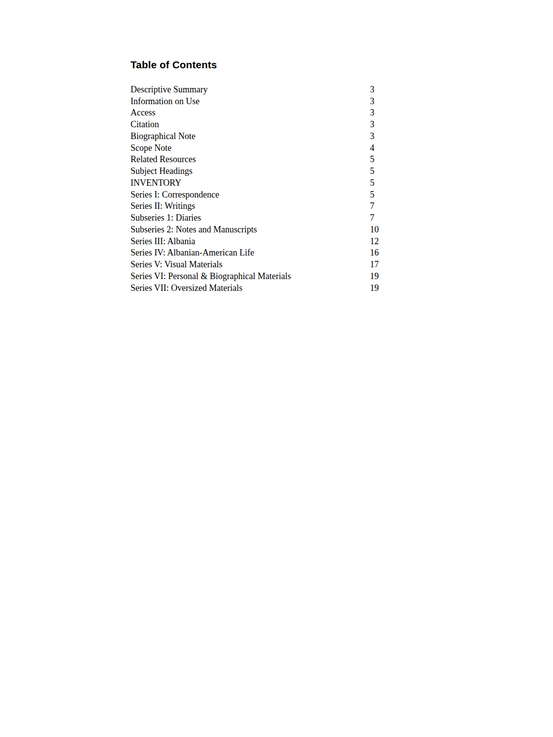Table of Contents
| Descriptive Summary | 3 |
| Information on Use | 3 |
| Access | 3 |
| Citation | 3 |
| Biographical Note | 3 |
| Scope Note | 4 |
| Related Resources | 5 |
| Subject Headings | 5 |
| INVENTORY | 5 |
| Series I: Correspondence | 5 |
| Series II: Writings | 7 |
| Subseries 1: Diaries | 7 |
| Subseries 2: Notes and Manuscripts | 10 |
| Series III: Albania | 12 |
| Series IV: Albanian-American Life | 16 |
| Series V: Visual Materials | 17 |
| Series VI: Personal & Biographical Materials | 19 |
| Series VII: Oversized Materials | 19 |